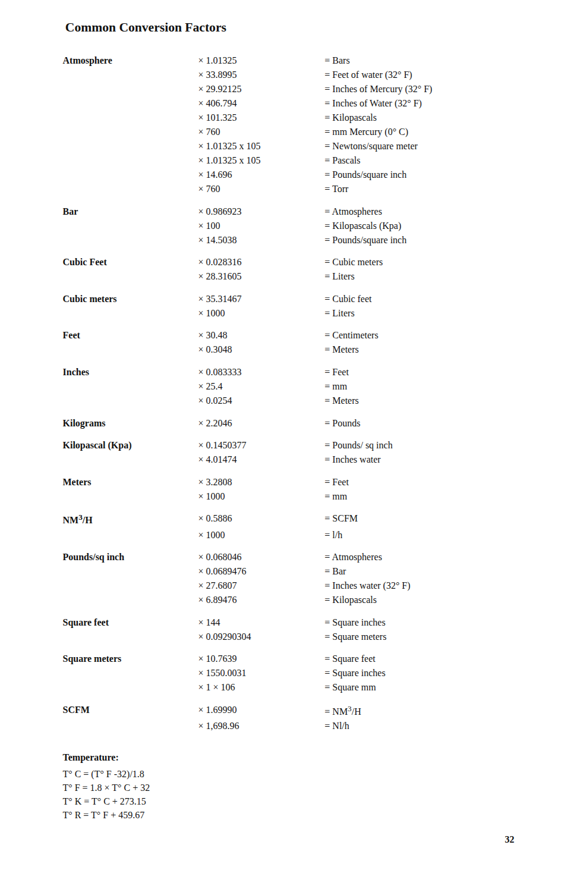Common Conversion Factors
| Atmosphere | × 1.01325 | = Bars |
| | × 33.8995 | = Feet of water (32° F) |
| | × 29.92125 | = Inches of Mercury (32° F) |
| | × 406.794 | = Inches of Water (32° F) |
| | × 101.325 | = Kilopascals |
| | × 760 | = mm Mercury (0° C) |
| | × 1.01325 x 105 | = Newtons/square meter |
| | × 1.01325 x 105 | = Pascals |
| | × 14.696 | = Pounds/square inch |
| | × 760 | = Torr |
| Bar | × 0.986923 | = Atmospheres |
| | × 100 | = Kilopascals (Kpa) |
| | × 14.5038 | = Pounds/square inch |
| Cubic Feet | × 0.028316 | = Cubic meters |
| | × 28.31605 | = Liters |
| Cubic meters | × 35.31467 | = Cubic feet |
| | × 1000 | = Liters |
| Feet | × 30.48 | = Centimeters |
| | × 0.3048 | = Meters |
| Inches | × 0.083333 | = Feet |
| | × 25.4 | = mm |
| | × 0.0254 | = Meters |
| Kilograms | × 2.2046 | = Pounds |
| Kilopascal (Kpa) | × 0.1450377 | = Pounds/ sq inch |
| | × 4.01474 | = Inches water |
| Meters | × 3.2808 | = Feet |
| | × 1000 | = mm |
| NM 3 /H | × 0.5886 | = SCFM |
| | × 1000 | = l/h |
| Pounds/sq inch | × 0.068046 | = Atmospheres |
| | × 0.0689476 | = Bar |
| | × 27.6807 | = Inches water (32° F) |
| | × 6.89476 | = Kilopascals |
| Square feet | × 144 | = Square inches |
| | × 0.09290304 | = Square meters |
| Square meters | × 10.7639 | = Square feet |
| | × 1550.0031 | = Square inches |
| | × 1 × 106 | = Square mm |
| SCFM | × 1.69990 | = NM 3 /H |
| | × 1,698.96 | = Nl/h |
Temperature:
T° C = (T° F -32)/1.8
T° F = 1.8 × T° C + 32
T° K = T° C + 273.15
T° R = T° F + 459.67
32